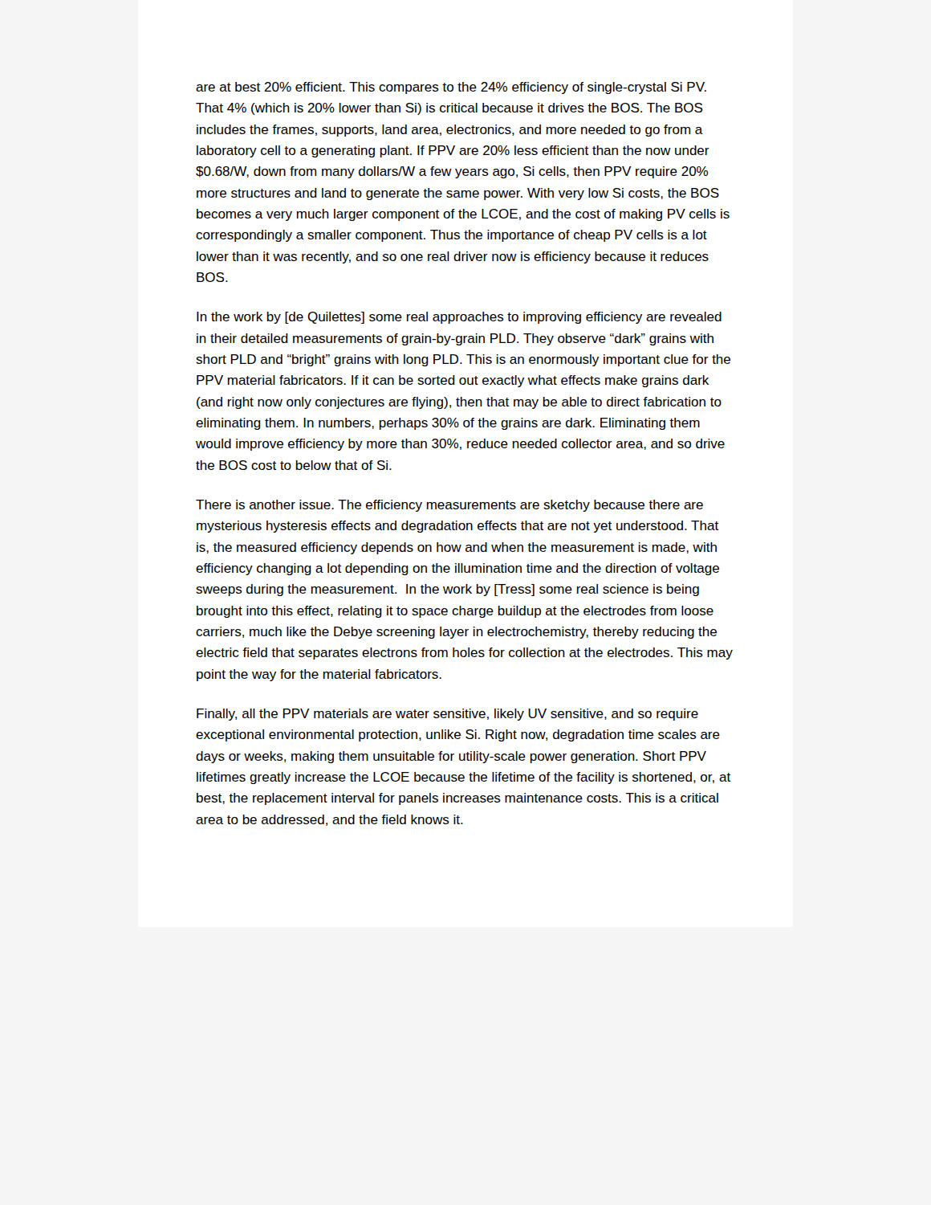are at best 20% efficient. This compares to the 24% efficiency of single-crystal Si PV. That 4% (which is 20% lower than Si) is critical because it drives the BOS. The BOS includes the frames, supports, land area, electronics, and more needed to go from a laboratory cell to a generating plant. If PPV are 20% less efficient than the now under $0.68/W, down from many dollars/W a few years ago, Si cells, then PPV require 20% more structures and land to generate the same power. With very low Si costs, the BOS becomes a very much larger component of the LCOE, and the cost of making PV cells is correspondingly a smaller component. Thus the importance of cheap PV cells is a lot lower than it was recently, and so one real driver now is efficiency because it reduces BOS.
In the work by [de Quilettes] some real approaches to improving efficiency are revealed in their detailed measurements of grain-by-grain PLD. They observe “dark” grains with short PLD and “bright” grains with long PLD. This is an enormously important clue for the PPV material fabricators. If it can be sorted out exactly what effects make grains dark (and right now only conjectures are flying), then that may be able to direct fabrication to eliminating them. In numbers, perhaps 30% of the grains are dark. Eliminating them would improve efficiency by more than 30%, reduce needed collector area, and so drive the BOS cost to below that of Si.
There is another issue. The efficiency measurements are sketchy because there are mysterious hysteresis effects and degradation effects that are not yet understood. That is, the measured efficiency depends on how and when the measurement is made, with efficiency changing a lot depending on the illumination time and the direction of voltage sweeps during the measurement. In the work by [Tress] some real science is being brought into this effect, relating it to space charge buildup at the electrodes from loose carriers, much like the Debye screening layer in electrochemistry, thereby reducing the electric field that separates electrons from holes for collection at the electrodes. This may point the way for the material fabricators.
Finally, all the PPV materials are water sensitive, likely UV sensitive, and so require exceptional environmental protection, unlike Si. Right now, degradation time scales are days or weeks, making them unsuitable for utility-scale power generation. Short PPV lifetimes greatly increase the LCOE because the lifetime of the facility is shortened, or, at best, the replacement interval for panels increases maintenance costs. This is a critical area to be addressed, and the field knows it.